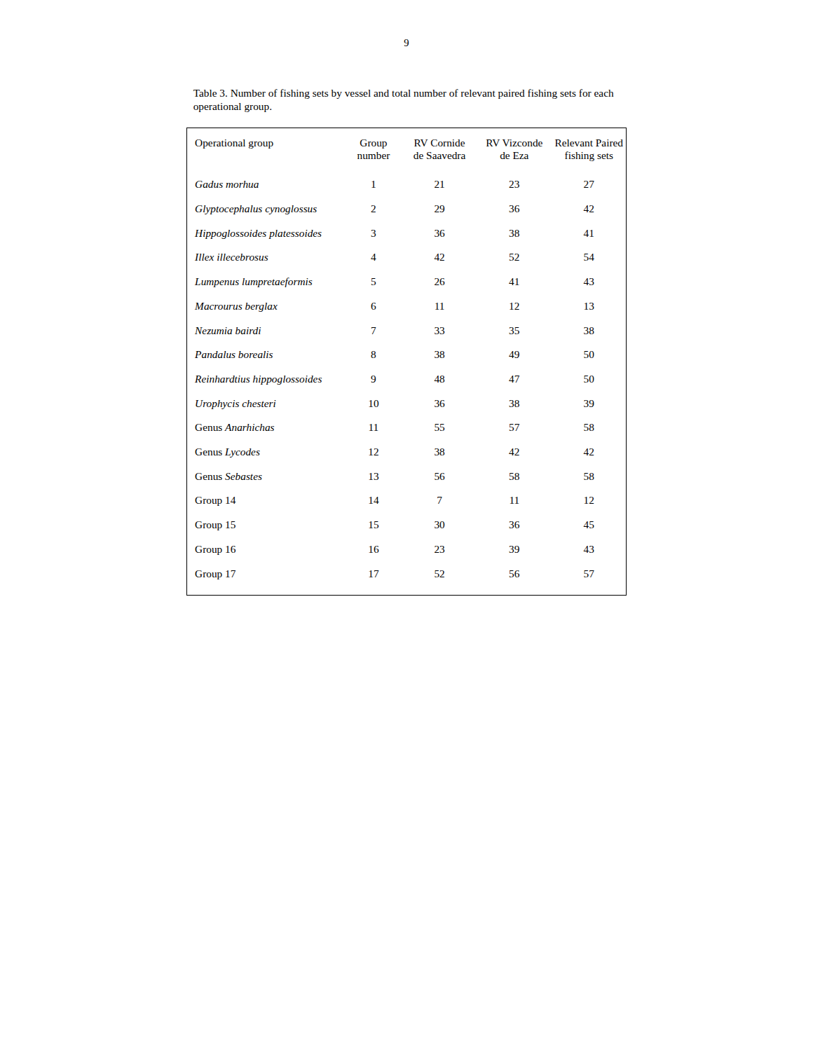9
Table 3. Number of fishing sets by vessel and total number of relevant paired fishing sets for each operational group.
| Operational group | Group number | RV Cornide de Saavedra | RV Vizconde de Eza | Relevant Paired fishing sets |
| --- | --- | --- | --- | --- |
| Gadus morhua | 1 | 21 | 23 | 27 |
| Glyptocephalus cynoglossus | 2 | 29 | 36 | 42 |
| Hippoglossoides platessoides | 3 | 36 | 38 | 41 |
| Illex illecebrosus | 4 | 42 | 52 | 54 |
| Lumpenus lumpretaeformis | 5 | 26 | 41 | 43 |
| Macrourus berglax | 6 | 11 | 12 | 13 |
| Nezumia bairdi | 7 | 33 | 35 | 38 |
| Pandalus borealis | 8 | 38 | 49 | 50 |
| Reinhardtius hippoglossoides | 9 | 48 | 47 | 50 |
| Urophycis chesteri | 10 | 36 | 38 | 39 |
| Genus Anarhichas | 11 | 55 | 57 | 58 |
| Genus Lycodes | 12 | 38 | 42 | 42 |
| Genus Sebastes | 13 | 56 | 58 | 58 |
| Group 14 | 14 | 7 | 11 | 12 |
| Group 15 | 15 | 30 | 36 | 45 |
| Group 16 | 16 | 23 | 39 | 43 |
| Group 17 | 17 | 52 | 56 | 57 |